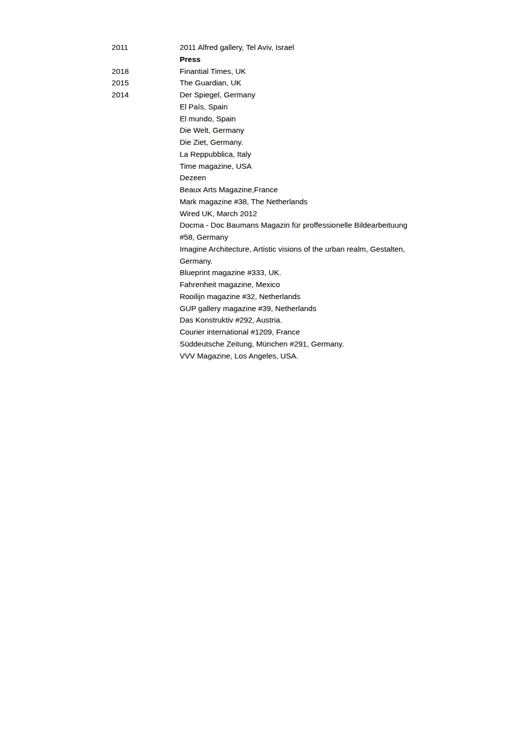| 2011 | 2011 Alfred gallery, Tel Aviv, Israel |
| | Press |
| 2018 | Finantial Times, UK |
| 2015 | The Guardian, UK |
| 2014 | Der Spiegel, Germany |
| | El País, Spain |
| | El mundo, Spain |
| | Die Welt, Germany |
| | Die Ziet, Germany. |
| | La Reppubblica, Italy |
| | Time magazine, USA |
| | Dezeen |
| | Beaux Arts Magazine,France |
| | Mark magazine #38, The Netherlands |
| | Wired UK, March 2012 |
| | Docma - Doc Baumans Magazin für proffessionelle Bildearbeituung #58, Germany |
| | Imagine Architecture, Artistic visions of the urban realm, Gestalten, Germany. |
| | Blueprint magazine #333, UK. |
| | Fahrenheit magazine, Mexico |
| | Rooilijn magazine #32, Netherlands |
| | GUP gallery magazine #39, Netherlands |
| | Das Konstruktiv #292, Austria. |
| | Courier international #1209, France |
| | Süddeutsche Zeitung, München #291, Germany. |
| | VVV Magazine, Los Angeles, USA. |